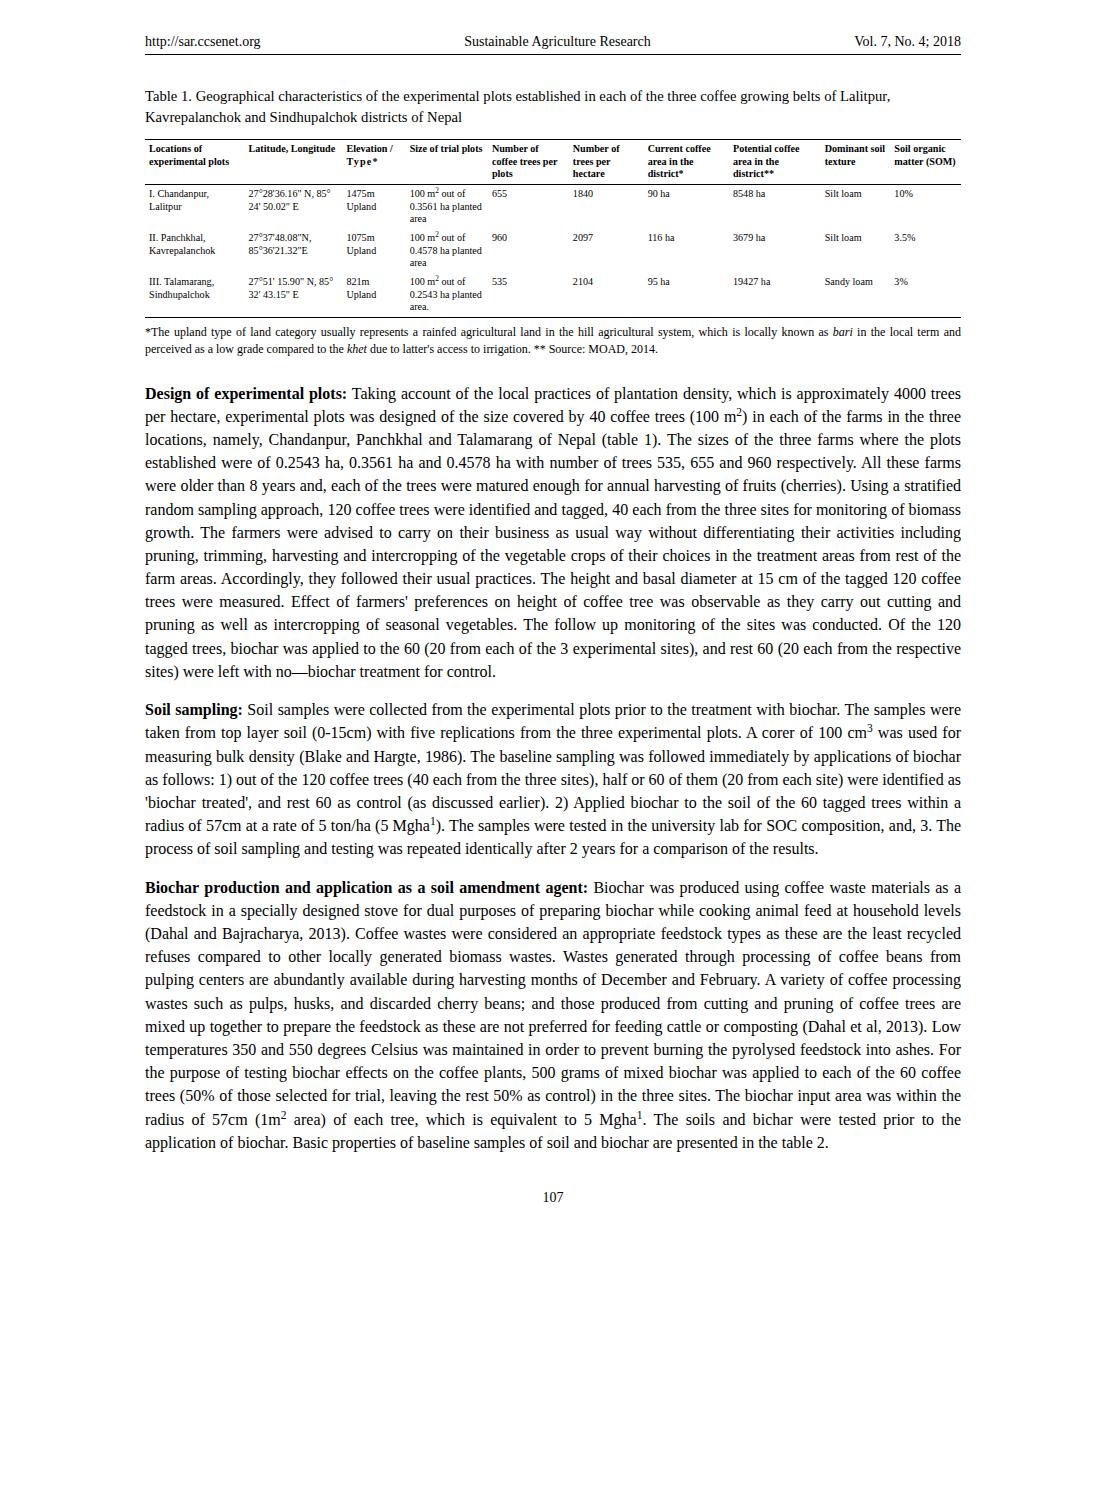http://sar.ccsenet.org
Sustainable Agriculture Research
Vol. 7, No. 4; 2018
Table 1. Geographical characteristics of the experimental plots established in each of the three coffee growing belts of Lalitpur, Kavrepalanchok and Sindhupalchok districts of Nepal
| Locations of experimental plots | Latitude, Longitude | Elevation / Type * | Size of trial plots | Number of coffee trees per plots | Number of trees per hectare | Current coffee area in the district* | Potential coffee area in the district** | Dominant soil texture | Soil organic matter (SOM) |
| --- | --- | --- | --- | --- | --- | --- | --- | --- | --- |
| I. Chandanpur, Lalitpur | 27°28'36.16" N, 85° 24' 50.02" E | 1475m Upland | 100 m 2 out of 0.3561 ha planted area | 655 | 1840 | 90 ha | 8548 ha | Silt loam | 10% |
| II. Panchkhal, Kavrepalanchok | 27°37'48.08"N, 85°36'21.32"E | 1075m Upland | 100 m 2 out of 0.4578 ha planted area | 960 | 2097 | 116 ha | 3679 ha | Silt loam | 3.5% |
| III. Talamarang, Sindhupalchok | 27°51' 15.90" N, 85° 32' 43.15" E | 821m Upland | 100 m 2 out of 0.2543 ha planted area. | 535 | 2104 | 95 ha | 19427 ha | Sandy loam | 3% |
*The upland type of land category usually represents a rainfed agricultural land in the hill agricultural system, which is locally known as bari in the local term and perceived as a low grade compared to the khet due to latter's access to irrigation. ** Source: MOAD, 2014.
Design of experimental plots: Taking account of the local practices of plantation density, which is approximately 4000 trees per hectare, experimental plots was designed of the size covered by 40 coffee trees (100 m2) in each of the farms in the three locations, namely, Chandanpur, Panchkhal and Talamarang of Nepal (table 1). The sizes of the three farms where the plots established were of 0.2543 ha, 0.3561 ha and 0.4578 ha with number of trees 535, 655 and 960 respectively. All these farms were older than 8 years and, each of the trees were matured enough for annual harvesting of fruits (cherries). Using a stratified random sampling approach, 120 coffee trees were identified and tagged, 40 each from the three sites for monitoring of biomass growth. The farmers were advised to carry on their business as usual way without differentiating their activities including pruning, trimming, harvesting and intercropping of the vegetable crops of their choices in the treatment areas from rest of the farm areas. Accordingly, they followed their usual practices. The height and basal diameter at 15 cm of the tagged 120 coffee trees were measured. Effect of farmers' preferences on height of coffee tree was observable as they carry out cutting and pruning as well as intercropping of seasonal vegetables. The follow up monitoring of the sites was conducted. Of the 120 tagged trees, biochar was applied to the 60 (20 from each of the 3 experimental sites), and rest 60 (20 each from the respective sites) were left with no—biochar treatment for control.
Soil sampling: Soil samples were collected from the experimental plots prior to the treatment with biochar. The samples were taken from top layer soil (0-15cm) with five replications from the three experimental plots. A corer of 100 cm3 was used for measuring bulk density (Blake and Hargte, 1986). The baseline sampling was followed immediately by applications of biochar as follows: 1) out of the 120 coffee trees (40 each from the three sites), half or 60 of them (20 from each site) were identified as 'biochar treated', and rest 60 as control (as discussed earlier). 2) Applied biochar to the soil of the 60 tagged trees within a radius of 57cm at a rate of 5 ton/ha (5 Mgha1). The samples were tested in the university lab for SOC composition, and, 3. The process of soil sampling and testing was repeated identically after 2 years for a comparison of the results.
Biochar production and application as a soil amendment agent: Biochar was produced using coffee waste materials as a feedstock in a specially designed stove for dual purposes of preparing biochar while cooking animal feed at household levels (Dahal and Bajracharya, 2013). Coffee wastes were considered an appropriate feedstock types as these are the least recycled refuses compared to other locally generated biomass wastes. Wastes generated through processing of coffee beans from pulping centers are abundantly available during harvesting months of December and February. A variety of coffee processing wastes such as pulps, husks, and discarded cherry beans; and those produced from cutting and pruning of coffee trees are mixed up together to prepare the feedstock as these are not preferred for feeding cattle or composting (Dahal et al, 2013). Low temperatures 350 and 550 degrees Celsius was maintained in order to prevent burning the pyrolysed feedstock into ashes. For the purpose of testing biochar effects on the coffee plants, 500 grams of mixed biochar was applied to each of the 60 coffee trees (50% of those selected for trial, leaving the rest 50% as control) in the three sites. The biochar input area was within the radius of 57cm (1m2 area) of each tree, which is equivalent to 5 Mgha1. The soils and bichar were tested prior to the application of biochar. Basic properties of baseline samples of soil and biochar are presented in the table 2.
107